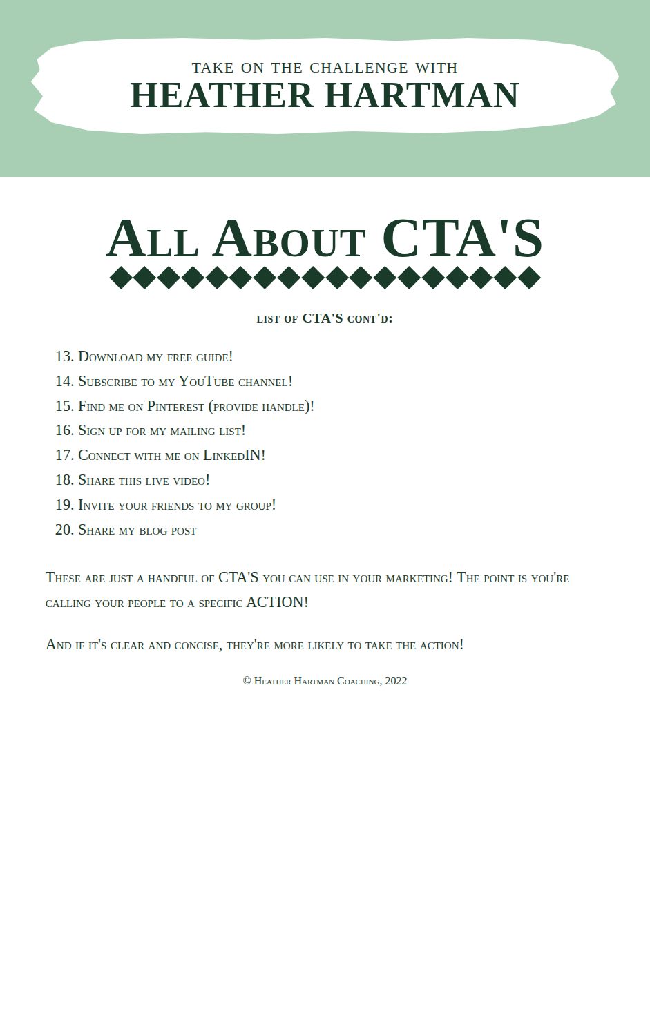take on the challenge with
Heather Hartman
All About CTA'S
list of CTA'S cont'd:
13. Download my free guide!
14. Subscribe to my YouTube channel!
15. Find me on Pinterest (provide handle)!
16. Sign up for my mailing list!
17. Connect with me on LinkedIN!
18. Share this live video!
19. Invite your friends to my group!
20. Share my blog post
These are just a handful of CTA'S you can use in your marketing! The point is you're calling your people to a specific ACTION!
And if it's clear and concise, they're more likely to take the action!
© Heather Hartman Coaching, 2022